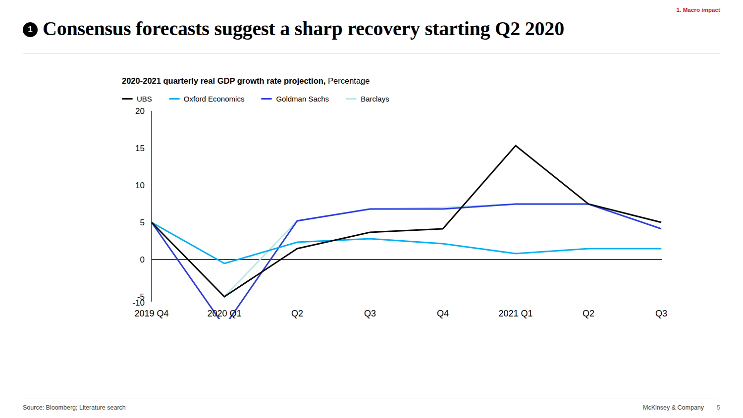1. Macro impact
1
Consensus forecasts suggest a sharp recovery starting Q2 2020
2020-2021 quarterly real GDP growth rate projection, Percentage
UBS
Oxford Economics
Goldman Sachs
Barclays
20 15 10 5 0 -5 -10 -10 2019 Q4 2020 Q1 Q2 Q3 Q4 2021 Q1 Q2 Q3
-10
Source: Bloomberg; Literature search
McKinsey & Company 5